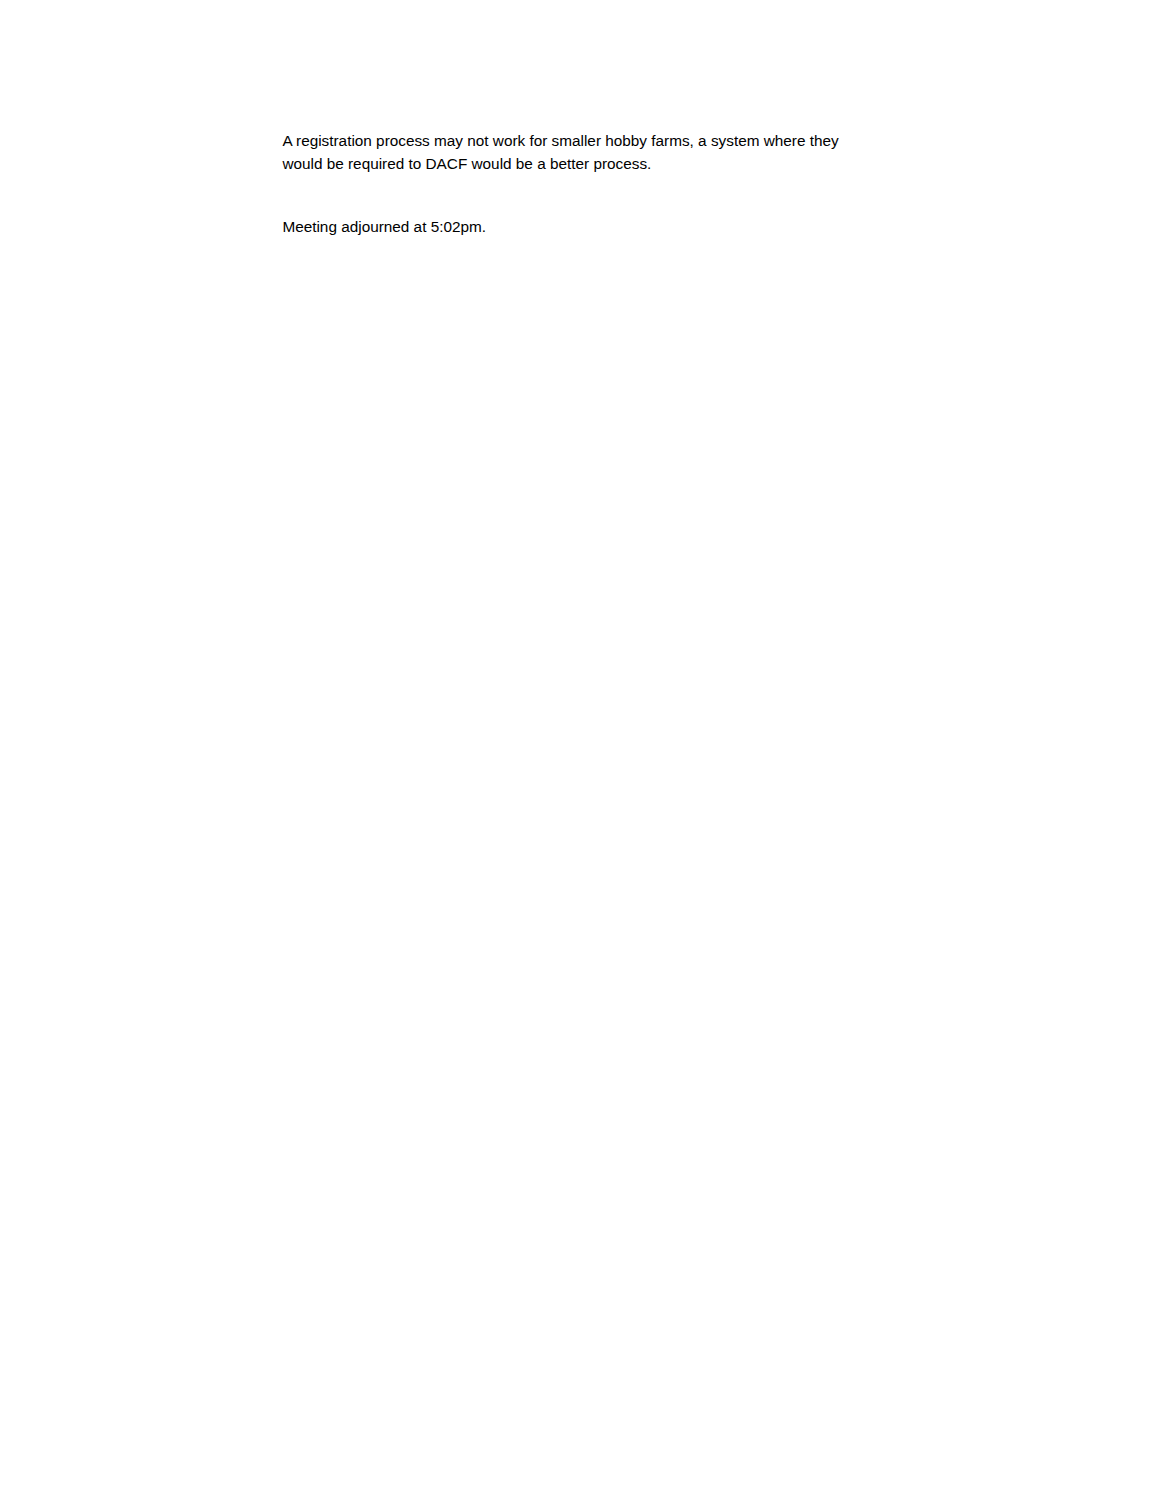A registration process may not work for smaller hobby farms, a system where they would be required to DACF would be a better process.
Meeting adjourned at 5:02pm.